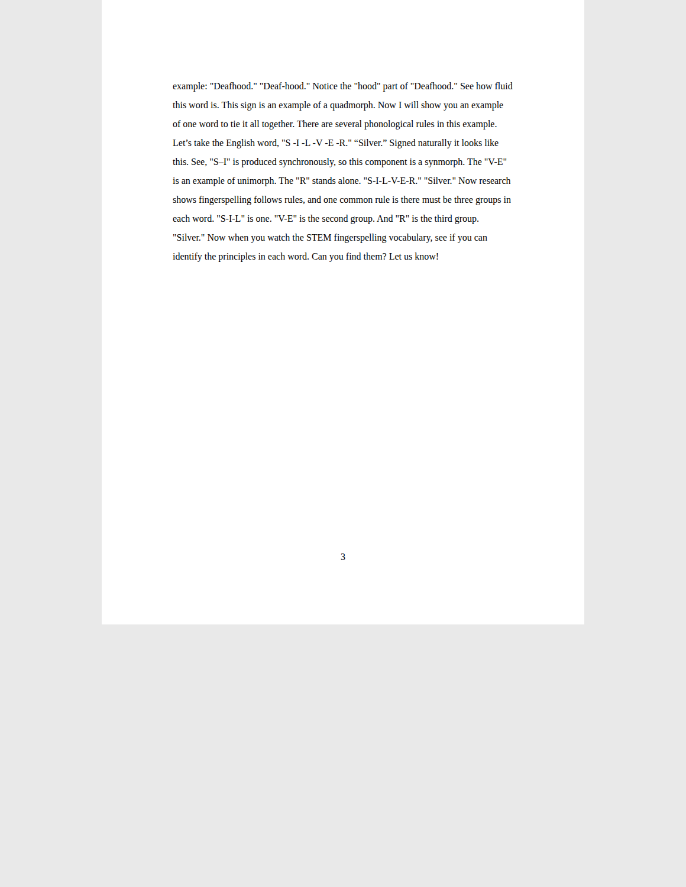example: "Deafhood." "Deaf-hood." Notice the "hood" part of "Deafhood." See how fluid this word is. This sign is an example of a quadmorph. Now I will show you an example of one word to tie it all together. There are several phonological rules in this example. Let’s take the English word, "S -I -L -V -E -R." “Silver.” Signed naturally it looks like this. See, "S–I" is produced synchronously, so this component is a synmorph. The "V-E" is an example of unimorph. The "R" stands alone. "S-I-L-V-E-R." "Silver." Now research shows fingerspelling follows rules, and one common rule is there must be three groups in each word. "S-I-L" is one. "V-E" is the second group. And "R" is the third group. "Silver." Now when you watch the STEM fingerspelling vocabulary, see if you can identify the principles in each word. Can you find them? Let us know!
3